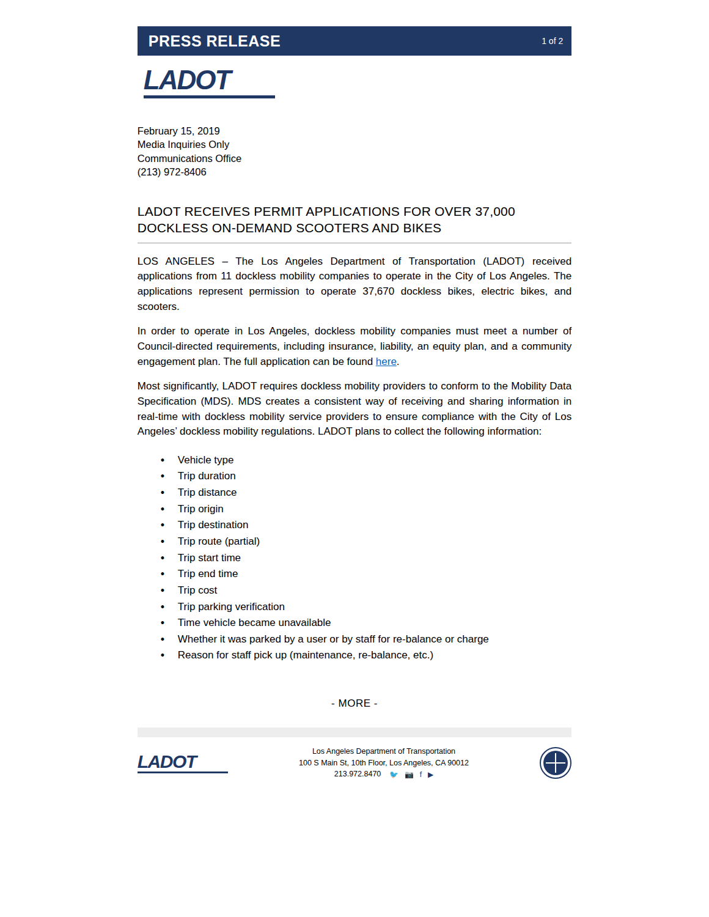PRESS RELEASE
1 of 2
LADOT
February 15, 2019
Media Inquiries Only
Communications Office
(213) 972-8406
LADOT RECEIVES PERMIT APPLICATIONS FOR OVER 37,000 DOCKLESS ON-DEMAND SCOOTERS AND BIKES
LOS ANGELES – The Los Angeles Department of Transportation (LADOT) received applications from 11 dockless mobility companies to operate in the City of Los Angeles. The applications represent permission to operate 37,670 dockless bikes, electric bikes, and scooters.
In order to operate in Los Angeles, dockless mobility companies must meet a number of Council-directed requirements, including insurance, liability, an equity plan, and a community engagement plan. The full application can be found here.
Most significantly, LADOT requires dockless mobility providers to conform to the Mobility Data Specification (MDS). MDS creates a consistent way of receiving and sharing information in real-time with dockless mobility service providers to ensure compliance with the City of Los Angeles’ dockless mobility regulations. LADOT plans to collect the following information:
Vehicle type
Trip duration
Trip distance
Trip origin
Trip destination
Trip route (partial)
Trip start time
Trip end time
Trip cost
Trip parking verification
Time vehicle became unavailable
Whether it was parked by a user or by staff for re-balance or charge
Reason for staff pick up (maintenance, re-balance, etc.)
- MORE -
LADOT
Los Angeles Department of Transportation
100 S Main St, 10th Floor, Los Angeles, CA 90012
213.972.8470 🐦 📷 f ▶